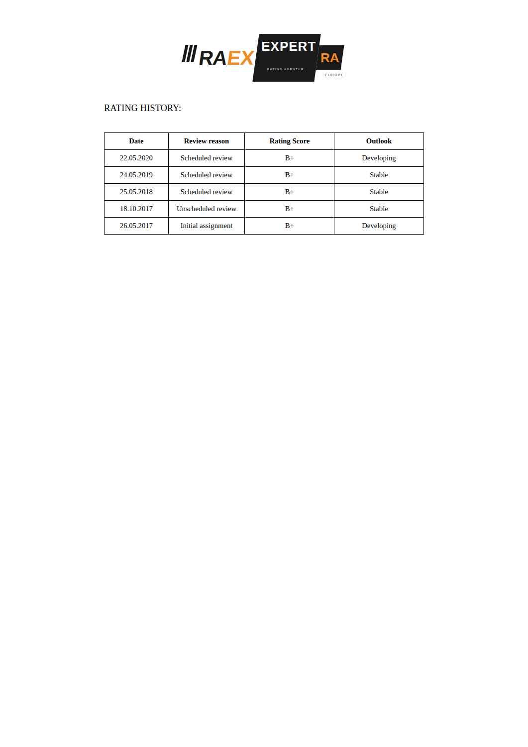RA EX EXPERT RATING AGENTUR RA EUROPE
RATING HISTORY:
| Date | Review reason | Rating Score | Outlook |
| --- | --- | --- | --- |
| 22.05.2020 | Scheduled review | B+ | Developing |
| 24.05.2019 | Scheduled review | B+ | Stable |
| 25.05.2018 | Scheduled review | B+ | Stable |
| 18.10.2017 | Unscheduled review | B+ | Stable |
| 26.05.2017 | Initial assignment | B+ | Developing |